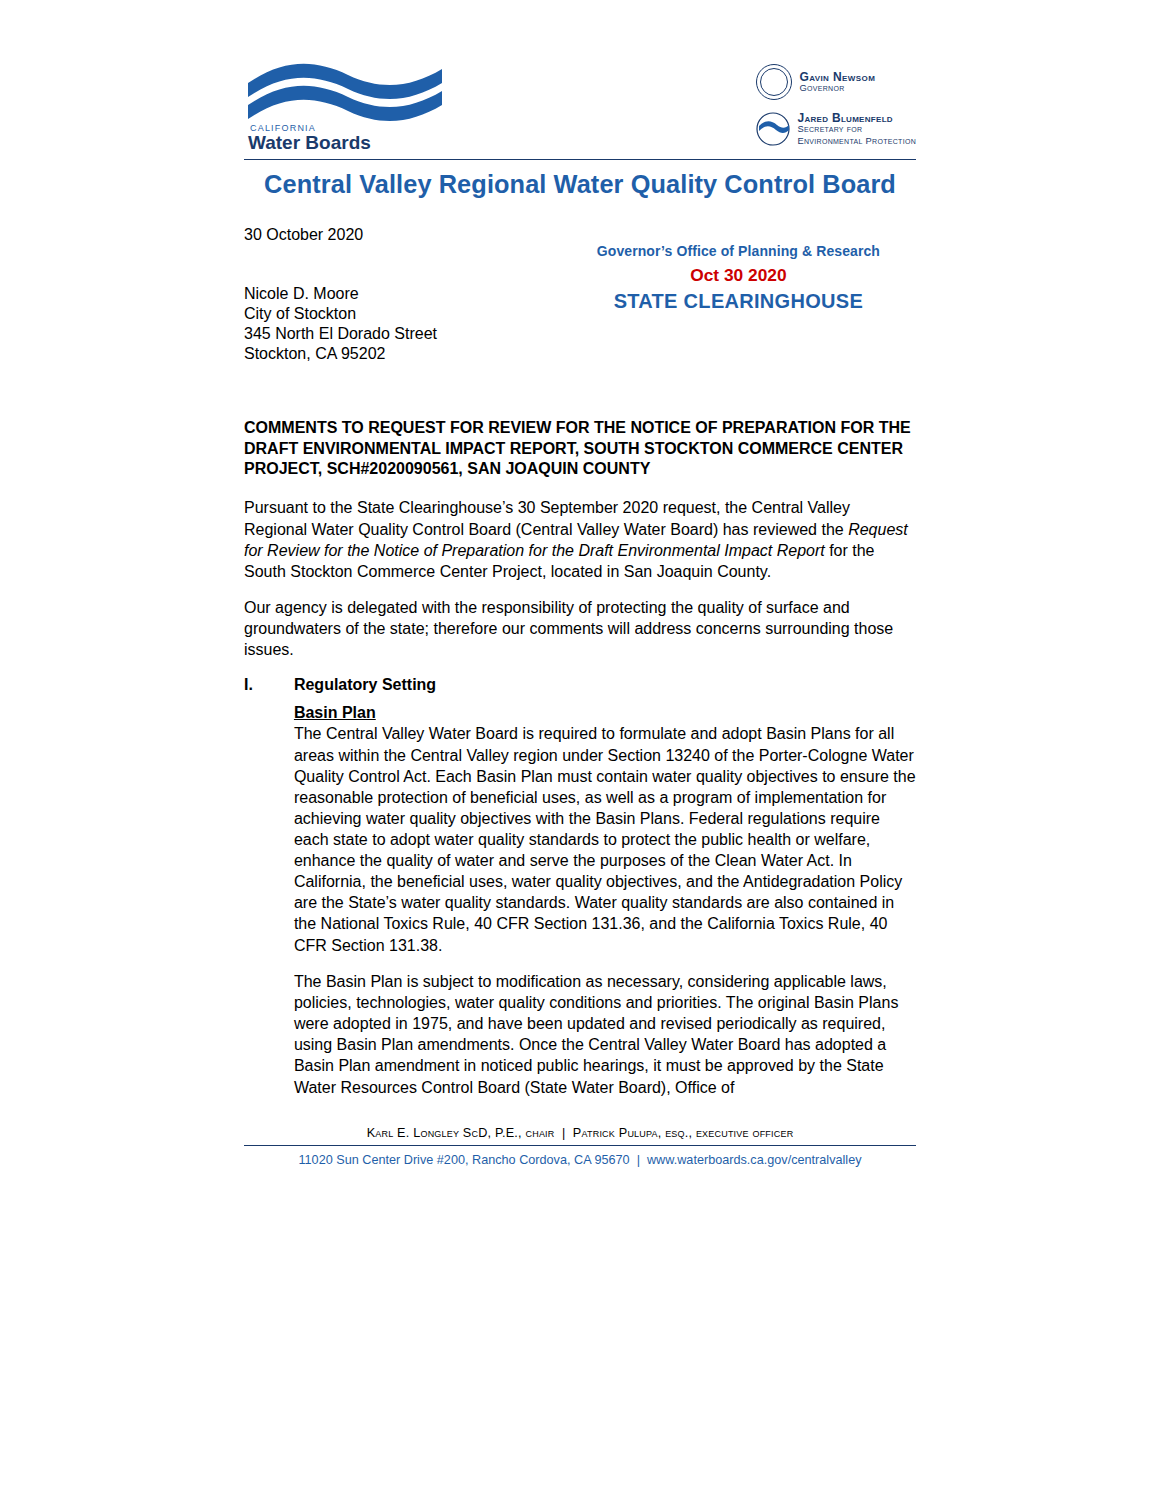CALIFORNIA Water Boards
Gavin Newsom
Governor
Jared Blumenfeld
Secretary for
Environmental Protection
Central Valley Regional Water Quality Control Board
30 October 2020
Governor’s Office of Planning & Research
Oct 30 2020
STATE CLEARINGHOUSE
Nicole D. Moore
City of Stockton
345 North El Dorado Street
Stockton, CA 95202
Comments to Request for Review for the Notice of Preparation for the Draft Environmental Impact Report, South Stockton Commerce Center Project, SCH#2020090561, San Joaquin County
Pursuant to the State Clearinghouse’s 30 September 2020 request, the Central Valley Regional Water Quality Control Board (Central Valley Water Board) has reviewed the Request for Review for the Notice of Preparation for the Draft Environmental Impact Report for the South Stockton Commerce Center Project, located in San Joaquin County.
Our agency is delegated with the responsibility of protecting the quality of surface and groundwaters of the state; therefore our comments will address concerns surrounding those issues.
I.
Regulatory Setting
Basin Plan
The Central Valley Water Board is required to formulate and adopt Basin Plans for all areas within the Central Valley region under Section 13240 of the Porter-Cologne Water Quality Control Act. Each Basin Plan must contain water quality objectives to ensure the reasonable protection of beneficial uses, as well as a program of implementation for achieving water quality objectives with the Basin Plans. Federal regulations require each state to adopt water quality standards to protect the public health or welfare, enhance the quality of water and serve the purposes of the Clean Water Act. In California, the beneficial uses, water quality objectives, and the Antidegradation Policy are the State’s water quality standards. Water quality standards are also contained in the National Toxics Rule, 40 CFR Section 131.36, and the California Toxics Rule, 40 CFR Section 131.38.
The Basin Plan is subject to modification as necessary, considering applicable laws, policies, technologies, water quality conditions and priorities. The original Basin Plans were adopted in 1975, and have been updated and revised periodically as required, using Basin Plan amendments. Once the Central Valley Water Board has adopted a Basin Plan amendment in noticed public hearings, it must be approved by the State Water Resources Control Board (State Water Board), Office of
Karl E. Longley ScD, P.E., chair | Patrick Pulupa, esq., executive officer
11020 Sun Center Drive #200, Rancho Cordova, CA 95670 | www.waterboards.ca.gov/centralvalley